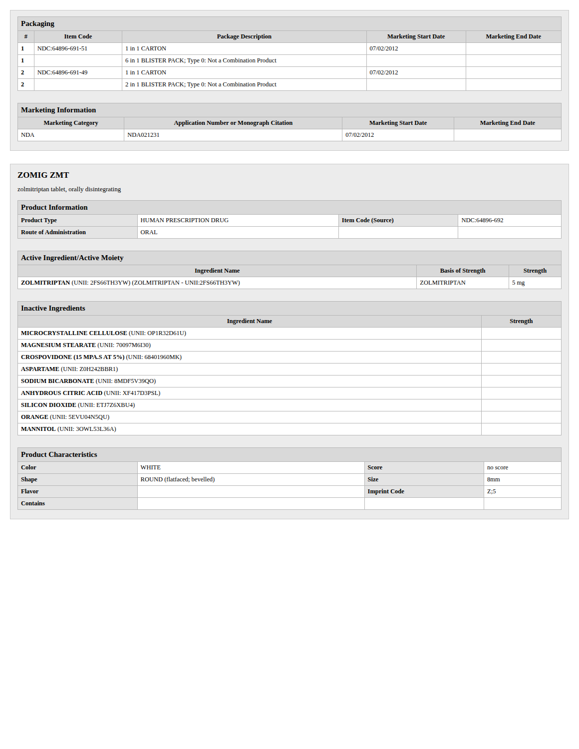Packaging
| # | Item Code | Package Description | Marketing Start Date | Marketing End Date |
| --- | --- | --- | --- | --- |
| 1 | NDC:64896-691-51 | 1 in 1 CARTON | 07/02/2012 | |
| 1 | | 6 in 1 BLISTER PACK; Type 0: Not a Combination Product | | |
| 2 | NDC:64896-691-49 | 1 in 1 CARTON | 07/02/2012 | |
| 2 | | 2 in 1 BLISTER PACK; Type 0: Not a Combination Product | | |
Marketing Information
| Marketing Category | Application Number or Monograph Citation | Marketing Start Date | Marketing End Date |
| --- | --- | --- | --- |
| NDA | NDA021231 | 07/02/2012 | |
ZOMIG ZMT
zolmitriptan tablet, orally disintegrating
Product Information
| Product Type | HUMAN PRESCRIPTION DRUG | Item Code (Source) | NDC:64896-692 |
| Route of Administration | ORAL | | |
Active Ingredient/Active Moiety
| Ingredient Name | Basis of Strength | Strength |
| --- | --- | --- |
| ZOLMITRIPTAN (UNII: 2FS66TH3YW) (ZOLMITRIPTAN - UNII:2FS66TH3YW) | ZOLMITRIPTAN | 5 mg |
Inactive Ingredients
| Ingredient Name | Strength |
| --- | --- |
| MICROCRYSTALLINE CELLULOSE (UNII: OP1R32D61U) | |
| MAGNESIUM STEARATE (UNII: 70097M6I30) | |
| CROSPOVIDONE (15 MPA.S AT 5%) (UNII: 68401960MK) | |
| ASPARTAME (UNII: Z0H242BBR1) | |
| SODIUM BICARBONATE (UNII: 8MDF5V39QO) | |
| ANHYDROUS CITRIC ACID (UNII: XF417D3PSL) | |
| SILICON DIOXIDE (UNII: ETJ7Z6XBU4) | |
| ORANGE (UNII: 5EVU04N5QU) | |
| MANNITOL (UNII: 3OWL53L36A) | |
Product Characteristics
| Color | WHITE | Score | no score |
| Shape | ROUND (flatfaced; bevelled) | Size | 8mm |
| Flavor | | Imprint Code | Z;5 |
| Contains | | | |